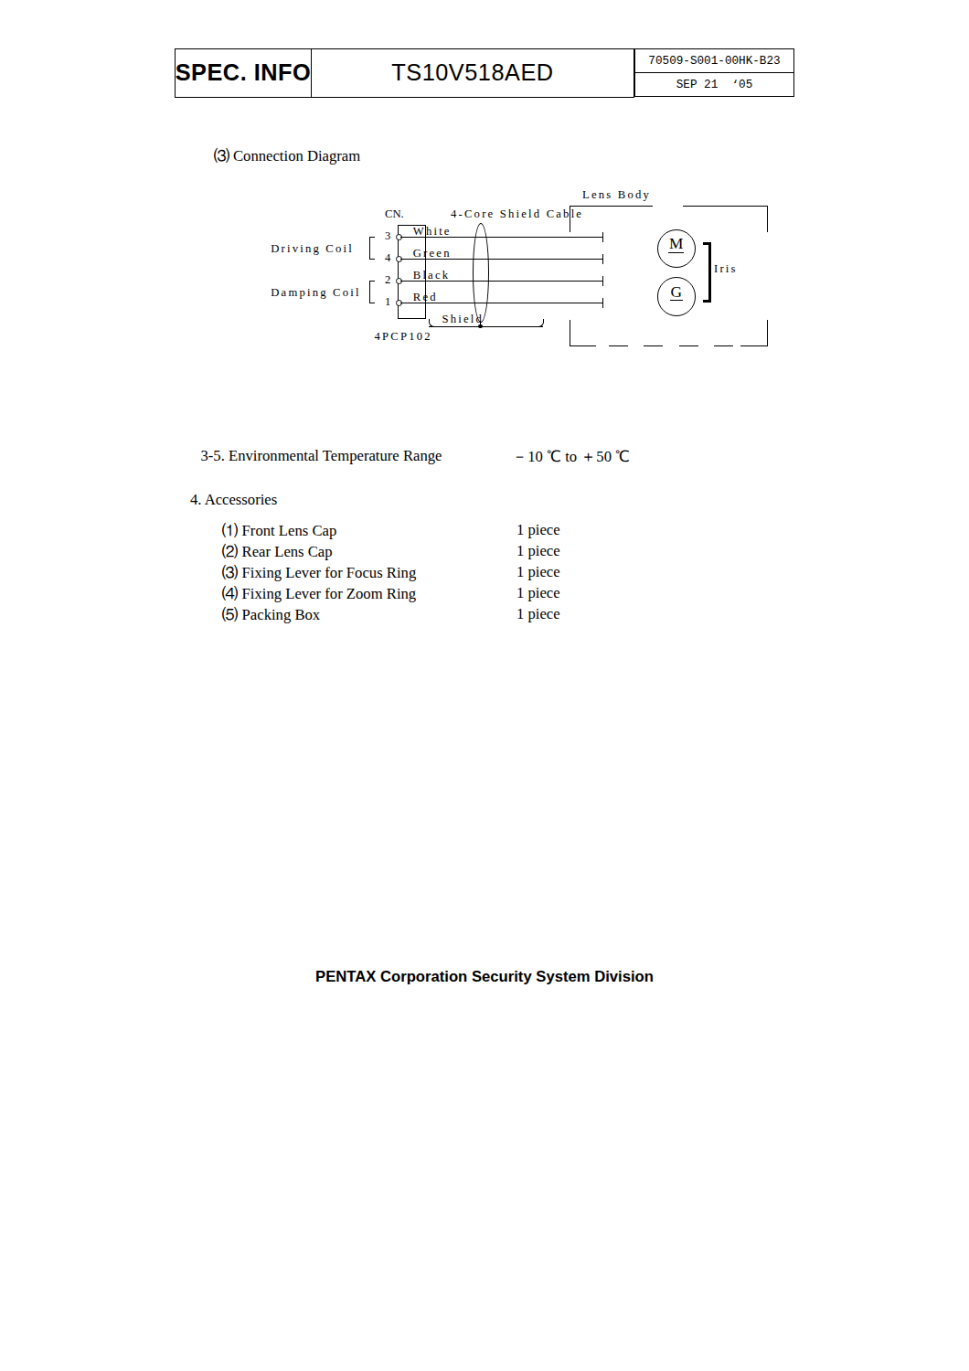| SPEC. INFO | TS10V518AED | / 70509-S001-00HK-B23 / / SEP 21 ‘05 / |
⑶ Connection Diagram
Lens Body
CN.
4-Core Shield Cable
4PCP102
3
4
2
1
Driving Coil
Damping Coil
White
Green
Black
Red
Shield
M
G
Iris
3-5. Environmental Temperature Range －10 ℃ to ＋50 ℃
4. Accessories
| ⑴ Front Lens Cap | 1 piece |
| ⑵ Rear Lens Cap | 1 piece |
| ⑶ Fixing Lever for Focus Ring | 1 piece |
| ⑷ Fixing Lever for Zoom Ring | 1 piece |
| ⑸ Packing Box | 1 piece |
PENTAX Corporation Security System Division